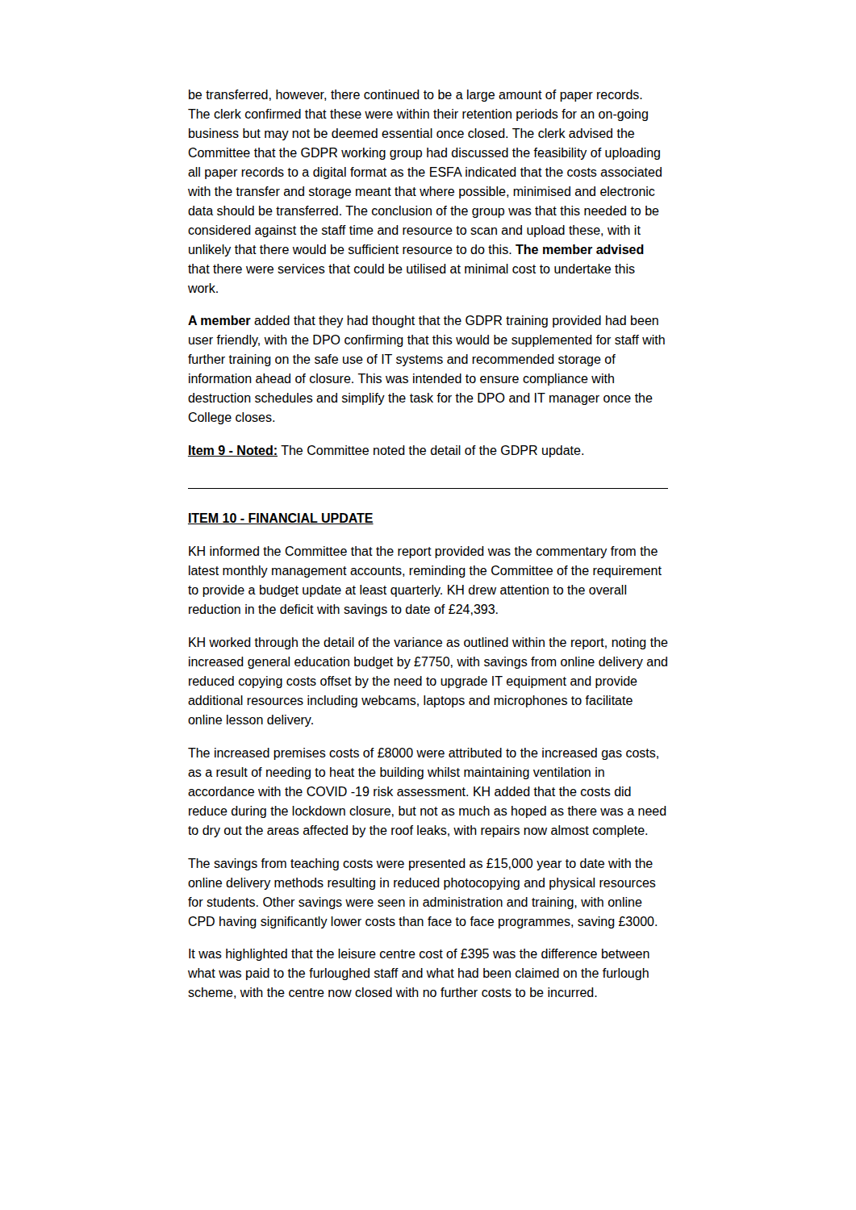be transferred, however, there continued to be a large amount of paper records. The clerk confirmed that these were within their retention periods for an on-going business but may not be deemed essential once closed. The clerk advised the Committee that the GDPR working group had discussed the feasibility of uploading all paper records to a digital format as the ESFA indicated that the costs associated with the transfer and storage meant that where possible, minimised and electronic data should be transferred. The conclusion of the group was that this needed to be considered against the staff time and resource to scan and upload these, with it unlikely that there would be sufficient resource to do this. The member advised that there were services that could be utilised at minimal cost to undertake this work.
A member added that they had thought that the GDPR training provided had been user friendly, with the DPO confirming that this would be supplemented for staff with further training on the safe use of IT systems and recommended storage of information ahead of closure. This was intended to ensure compliance with destruction schedules and simplify the task for the DPO and IT manager once the College closes.
Item 9 - Noted: The Committee noted the detail of the GDPR update.
ITEM 10 - FINANCIAL UPDATE
KH informed the Committee that the report provided was the commentary from the latest monthly management accounts, reminding the Committee of the requirement to provide a budget update at least quarterly. KH drew attention to the overall reduction in the deficit with savings to date of £24,393.
KH worked through the detail of the variance as outlined within the report, noting the increased general education budget by £7750, with savings from online delivery and reduced copying costs offset by the need to upgrade IT equipment and provide additional resources including webcams, laptops and microphones to facilitate online lesson delivery.
The increased premises costs of £8000 were attributed to the increased gas costs, as a result of needing to heat the building whilst maintaining ventilation in accordance with the COVID -19 risk assessment. KH added that the costs did reduce during the lockdown closure, but not as much as hoped as there was a need to dry out the areas affected by the roof leaks, with repairs now almost complete.
The savings from teaching costs were presented as £15,000 year to date with the online delivery methods resulting in reduced photocopying and physical resources for students. Other savings were seen in administration and training, with online CPD having significantly lower costs than face to face programmes, saving £3000.
It was highlighted that the leisure centre cost of £395 was the difference between what was paid to the furloughed staff and what had been claimed on the furlough scheme, with the centre now closed with no further costs to be incurred.